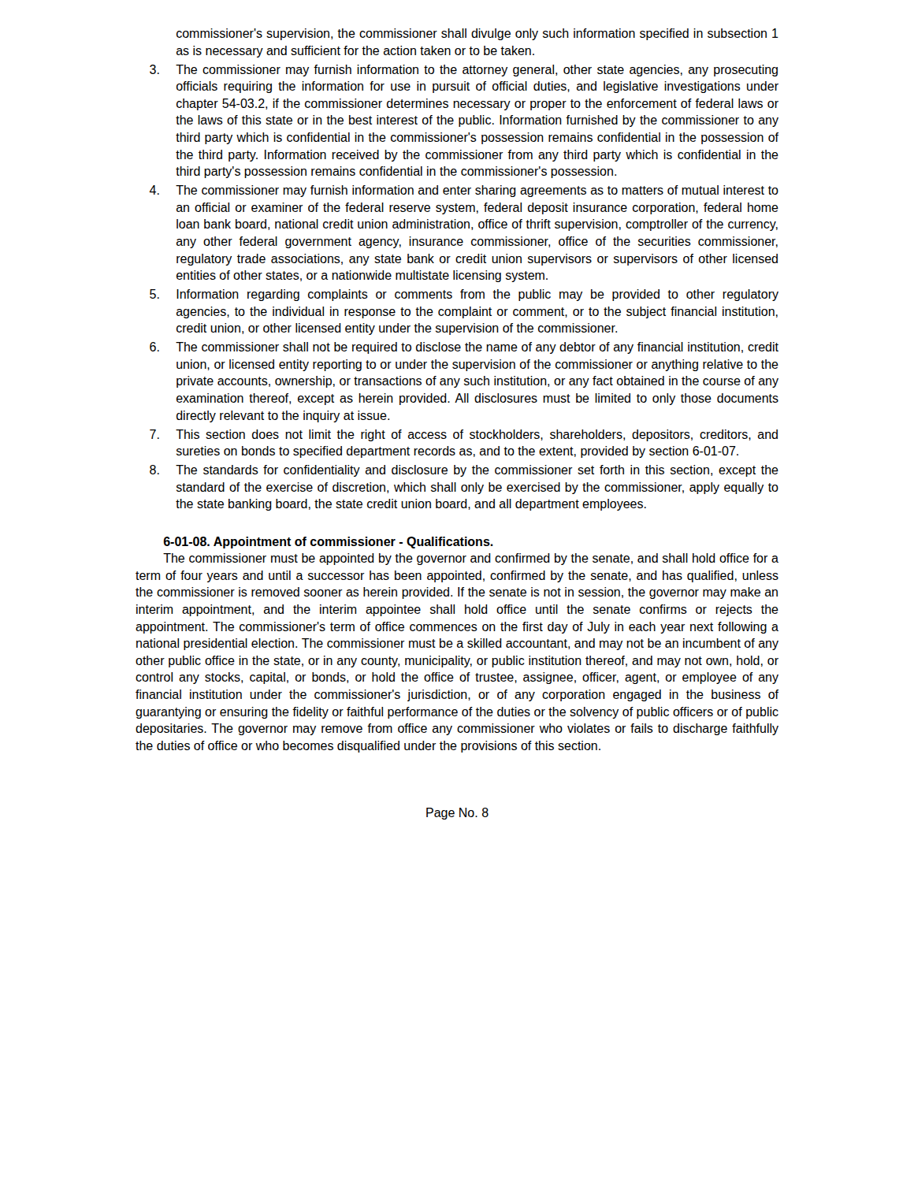commissioner's supervision, the commissioner shall divulge only such information specified in subsection 1 as is necessary and sufficient for the action taken or to be taken.
3. The commissioner may furnish information to the attorney general, other state agencies, any prosecuting officials requiring the information for use in pursuit of official duties, and legislative investigations under chapter 54-03.2, if the commissioner determines necessary or proper to the enforcement of federal laws or the laws of this state or in the best interest of the public. Information furnished by the commissioner to any third party which is confidential in the commissioner's possession remains confidential in the possession of the third party. Information received by the commissioner from any third party which is confidential in the third party's possession remains confidential in the commissioner's possession.
4. The commissioner may furnish information and enter sharing agreements as to matters of mutual interest to an official or examiner of the federal reserve system, federal deposit insurance corporation, federal home loan bank board, national credit union administration, office of thrift supervision, comptroller of the currency, any other federal government agency, insurance commissioner, office of the securities commissioner, regulatory trade associations, any state bank or credit union supervisors or supervisors of other licensed entities of other states, or a nationwide multistate licensing system.
5. Information regarding complaints or comments from the public may be provided to other regulatory agencies, to the individual in response to the complaint or comment, or to the subject financial institution, credit union, or other licensed entity under the supervision of the commissioner.
6. The commissioner shall not be required to disclose the name of any debtor of any financial institution, credit union, or licensed entity reporting to or under the supervision of the commissioner or anything relative to the private accounts, ownership, or transactions of any such institution, or any fact obtained in the course of any examination thereof, except as herein provided. All disclosures must be limited to only those documents directly relevant to the inquiry at issue.
7. This section does not limit the right of access of stockholders, shareholders, depositors, creditors, and sureties on bonds to specified department records as, and to the extent, provided by section 6-01-07.
8. The standards for confidentiality and disclosure by the commissioner set forth in this section, except the standard of the exercise of discretion, which shall only be exercised by the commissioner, apply equally to the state banking board, the state credit union board, and all department employees.
6-01-08. Appointment of commissioner - Qualifications.
The commissioner must be appointed by the governor and confirmed by the senate, and shall hold office for a term of four years and until a successor has been appointed, confirmed by the senate, and has qualified, unless the commissioner is removed sooner as herein provided. If the senate is not in session, the governor may make an interim appointment, and the interim appointee shall hold office until the senate confirms or rejects the appointment. The commissioner's term of office commences on the first day of July in each year next following a national presidential election. The commissioner must be a skilled accountant, and may not be an incumbent of any other public office in the state, or in any county, municipality, or public institution thereof, and may not own, hold, or control any stocks, capital, or bonds, or hold the office of trustee, assignee, officer, agent, or employee of any financial institution under the commissioner's jurisdiction, or of any corporation engaged in the business of guarantying or ensuring the fidelity or faithful performance of the duties or the solvency of public officers or of public depositaries. The governor may remove from office any commissioner who violates or fails to discharge faithfully the duties of office or who becomes disqualified under the provisions of this section.
Page No. 8